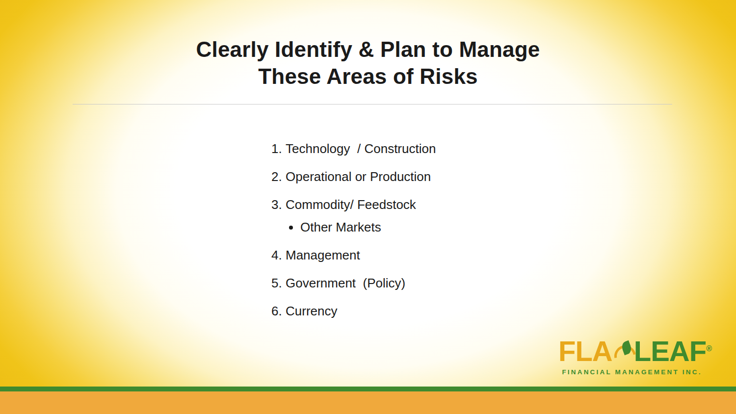Clearly Identify & Plan to Manage
These Areas of Risks
Technology / Construction
Operational or Production
Commodity/ Feedstock
Other Markets
Management
Government (Policy)
Currency
FLA LEAF®
FINANCIAL MANAGEMENT INC.